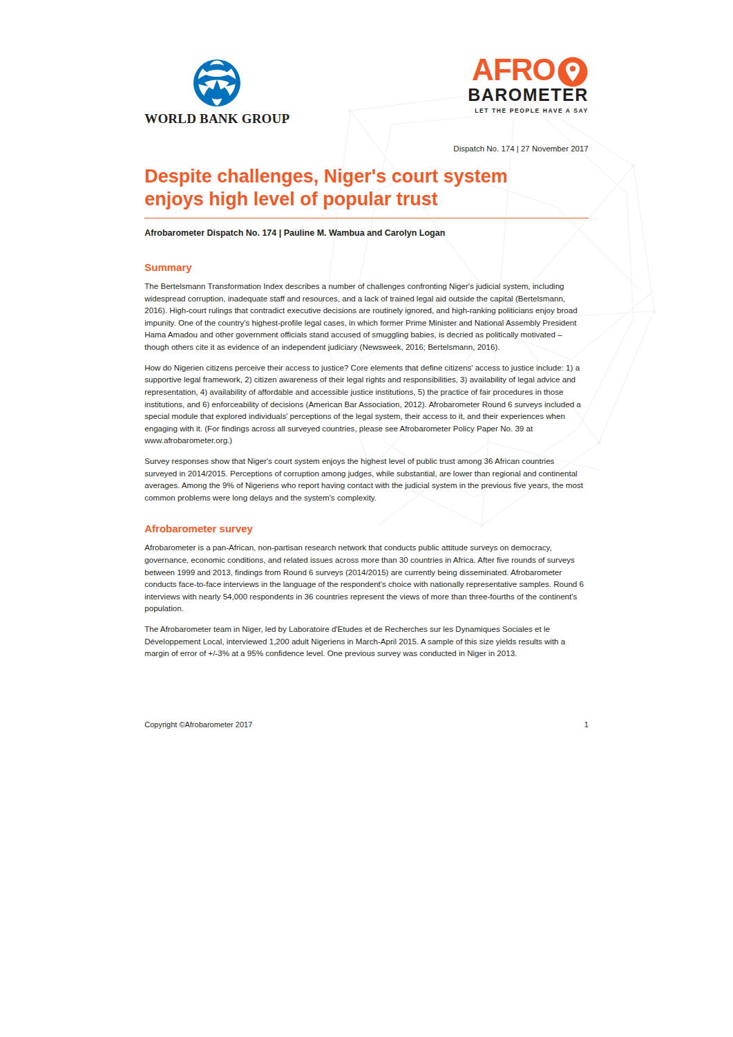WORLD BANK GROUP
AFRO
BAROMETER
LET THE PEOPLE HAVE A SAY
Dispatch No. 174 | 27 November 2017
Despite challenges, Niger's court system
enjoys high level of popular trust
Afrobarometer Dispatch No. 174 | Pauline M. Wambua and Carolyn Logan
Summary
The Bertelsmann Transformation Index describes a number of challenges confronting Niger's judicial system, including widespread corruption, inadequate staff and resources, and a lack of trained legal aid outside the capital (Bertelsmann, 2016). High-court rulings that contradict executive decisions are routinely ignored, and high-ranking politicians enjoy broad impunity. One of the country's highest-profile legal cases, in which former Prime Minister and National Assembly President Hama Amadou and other government officials stand accused of smuggling babies, is decried as politically motivated – though others cite it as evidence of an independent judiciary (Newsweek, 2016; Bertelsmann, 2016).
How do Nigerien citizens perceive their access to justice? Core elements that define citizens' access to justice include: 1) a supportive legal framework, 2) citizen awareness of their legal rights and responsibilities, 3) availability of legal advice and representation, 4) availability of affordable and accessible justice institutions, 5) the practice of fair procedures in those institutions, and 6) enforceability of decisions (American Bar Association, 2012). Afrobarometer Round 6 surveys included a special module that explored individuals' perceptions of the legal system, their access to it, and their experiences when engaging with it. (For findings across all surveyed countries, please see Afrobarometer Policy Paper No. 39 at www.afrobarometer.org.)
Survey responses show that Niger's court system enjoys the highest level of public trust among 36 African countries surveyed in 2014/2015. Perceptions of corruption among judges, while substantial, are lower than regional and continental averages. Among the 9% of Nigeriens who report having contact with the judicial system in the previous five years, the most common problems were long delays and the system's complexity.
Afrobarometer survey
Afrobarometer is a pan-African, non-partisan research network that conducts public attitude surveys on democracy, governance, economic conditions, and related issues across more than 30 countries in Africa. After five rounds of surveys between 1999 and 2013, findings from Round 6 surveys (2014/2015) are currently being disseminated. Afrobarometer conducts face-to-face interviews in the language of the respondent's choice with nationally representative samples. Round 6 interviews with nearly 54,000 respondents in 36 countries represent the views of more than three-fourths of the continent's population.
The Afrobarometer team in Niger, led by Laboratoire d'Etudes et de Recherches sur les Dynamiques Sociales et le Développement Local, interviewed 1,200 adult Nigeriens in March-April 2015. A sample of this size yields results with a margin of error of +/-3% at a 95% confidence level. One previous survey was conducted in Niger in 2013.
Copyright ©Afrobarometer 2017
1